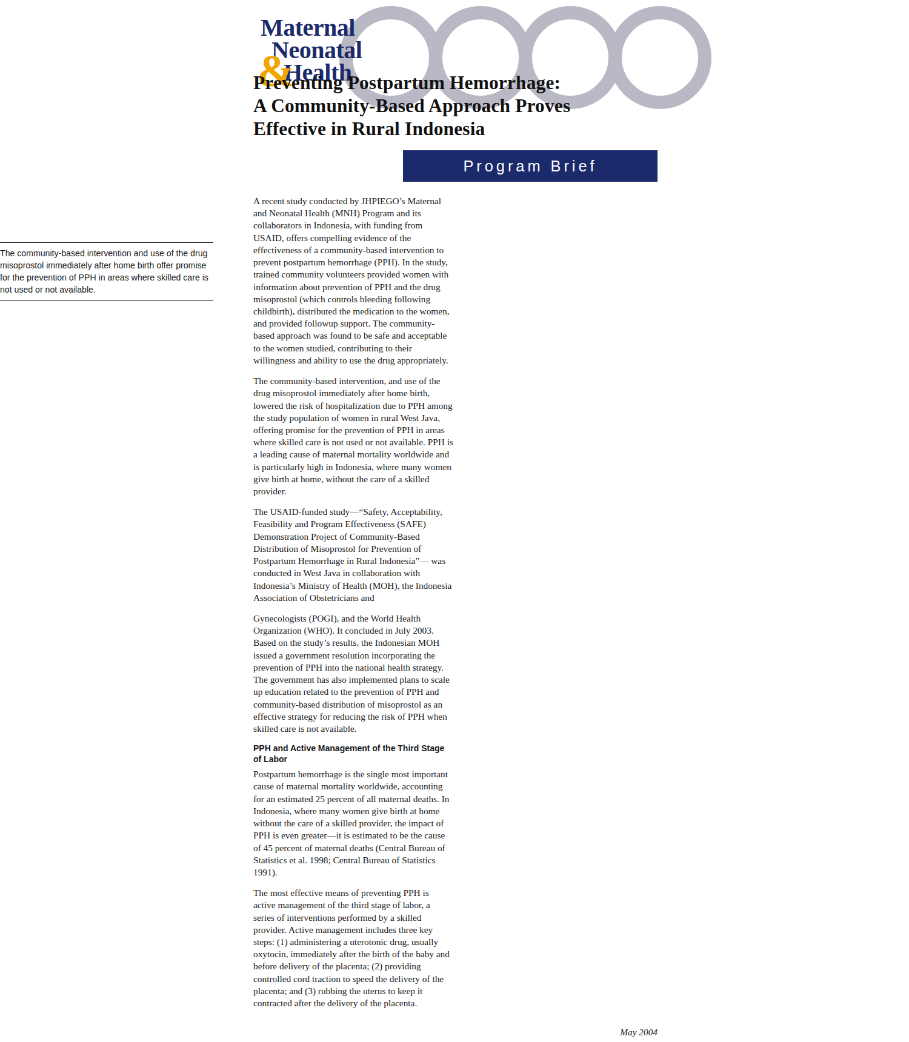Maternal Neonatal Health &
Preventing Postpartum Hemorrhage:
A Community-Based Approach Proves
Effective in Rural Indonesia
Program Brief
A recent study conducted by JHPIEGO’s Maternal and Neonatal Health (MNH) Program and its collaborators in Indonesia, with funding from USAID, offers compelling evidence of the effectiveness of a community-based intervention to prevent postpartum hemorrhage (PPH). In the study, trained community volunteers provided women with information about prevention of PPH and the drug misoprostol (which controls bleeding following childbirth), distributed the medication to the women, and provided followup support. The community-based approach was found to be safe and acceptable to the women studied, contributing to their willingness and ability to use the drug appropriately.
The community-based intervention, and use of the drug misoprostol immediately after home birth, lowered the risk of hospitalization due to PPH among the study population of women in rural West Java, offering promise for the prevention of PPH in areas where skilled care is not used or not available. PPH is a leading cause of maternal mortality worldwide and is particularly high in Indonesia, where many women give birth at home, without the care of a skilled provider.
The USAID-funded study—“Safety, Acceptability, Feasibility and Program Effectiveness (SAFE) Demonstration Project of Community-Based Distribution of Misoprostol for Prevention of Postpartum Hemorrhage in Rural Indonesia”— was conducted in West Java in collaboration with Indonesia’s Ministry of Health (MOH), the Indonesia Association of Obstetricians and
Gynecologists (POGI), and the World Health Organization (WHO). It concluded in July 2003. Based on the study’s results, the Indonesian MOH issued a government resolution incorporating the prevention of PPH into the national health strategy. The government has also implemented plans to scale up education related to the prevention of PPH and community-based distribution of misoprostol as an effective strategy for reducing the risk of PPH when skilled care is not available.
PPH and Active Management of the Third Stage of Labor
Postpartum hemorrhage is the single most important cause of maternal mortality worldwide, accounting for an estimated 25 percent of all maternal deaths. In Indonesia, where many women give birth at home without the care of a skilled provider, the impact of PPH is even greater—it is estimated to be the cause of 45 percent of maternal deaths (Central Bureau of Statistics et al. 1998; Central Bureau of Statistics 1991).
The most effective means of preventing PPH is active management of the third stage of labor, a series of interventions performed by a skilled provider. Active management includes three key steps: (1) administering a uterotonic drug, usually oxytocin, immediately after the birth of the baby and before delivery of the placenta; (2) providing controlled cord traction to speed the delivery of the placenta; and (3) rubbing the uterus to keep it contracted after the delivery of the placenta.
The community-based intervention and use of the drug misoprostol immediately after home birth offer promise for the prevention of PPH in areas where skilled care is not used or not available.
May 2004